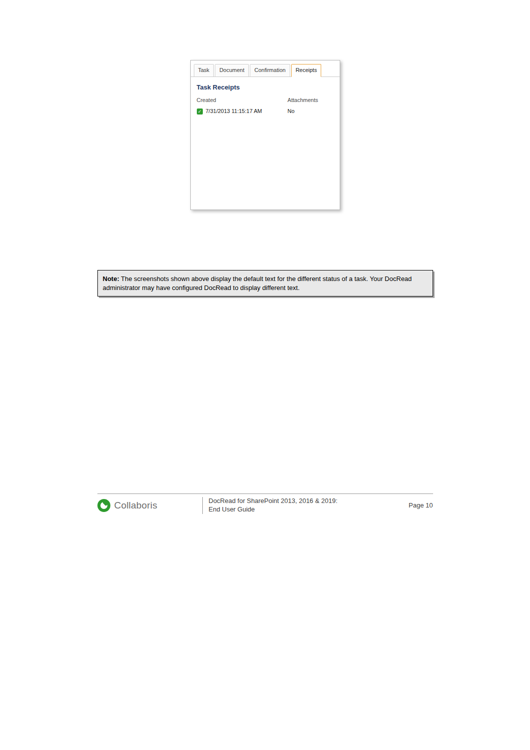Task
Document
Confirmation
Receipts
Task Receipts
| Created | Attachments |
| --- | --- |
| ✓ 7/31/2013 11:15:17 AM | No |
Note: The screenshots shown above display the default text for the different status of a task. Your DocRead administrator may have configured DocRead to display different text.
Collaboris
DocRead for SharePoint 2013, 2016 & 2019:
End User Guide
Page 10